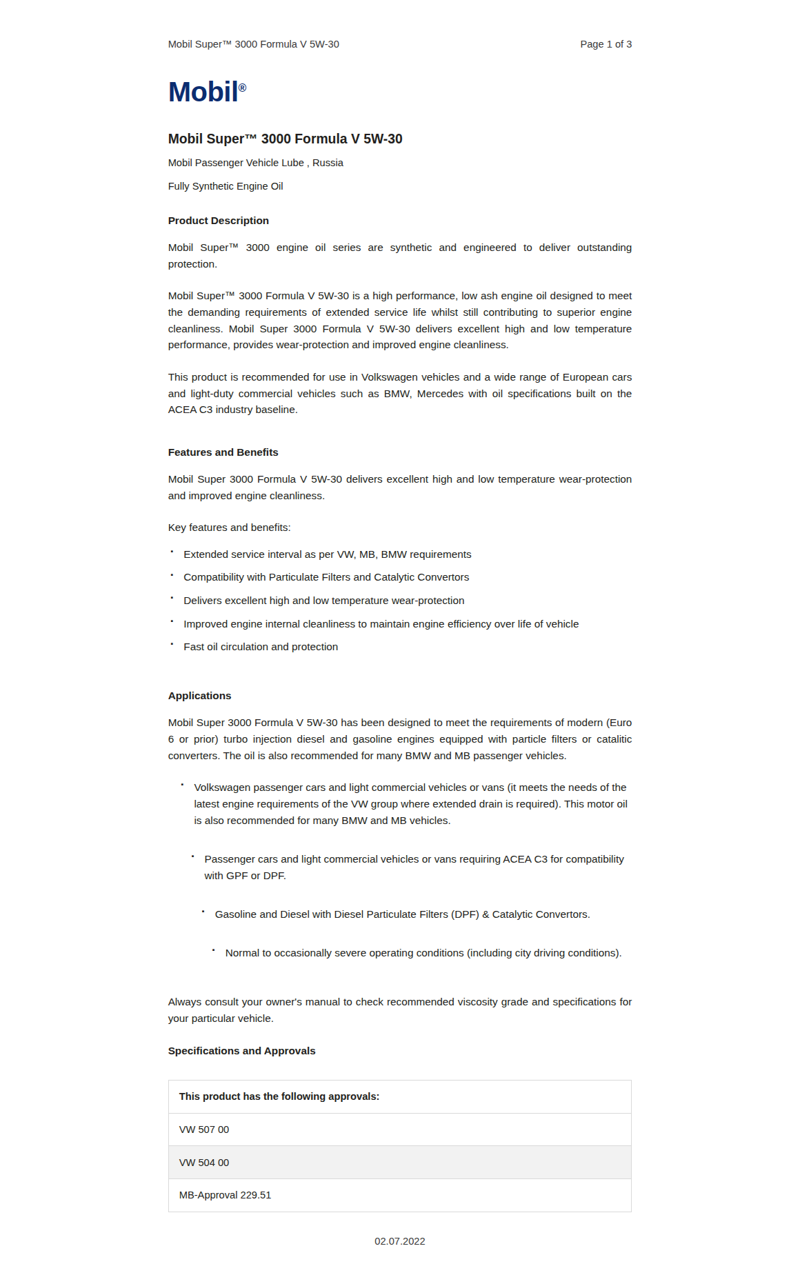Mobil Super™ 3000 Formula V 5W-30 Page 1 of 3
Mobil®
Mobil Super™ 3000 Formula V 5W-30
Mobil Passenger Vehicle Lube , Russia
Fully Synthetic Engine Oil
Product Description
Mobil Super™ 3000 engine oil series are synthetic and engineered to deliver outstanding protection.
Mobil Super™ 3000 Formula V 5W-30 is a high performance, low ash engine oil designed to meet the demanding requirements of extended service life whilst still contributing to superior engine cleanliness. Mobil Super 3000 Formula V 5W-30 delivers excellent high and low temperature performance, provides wear-protection and improved engine cleanliness.
This product is recommended for use in Volkswagen vehicles and a wide range of European cars and light-duty commercial vehicles such as BMW, Mercedes with oil specifications built on the ACEA C3 industry baseline.
Features and Benefits
Mobil Super 3000 Formula V 5W-30 delivers excellent high and low temperature wear-protection and improved engine cleanliness.
Key features and benefits:
Extended service interval as per VW, MB, BMW requirements
Compatibility with Particulate Filters and Catalytic Convertors
Delivers excellent high and low temperature wear-protection
Improved engine internal cleanliness to maintain engine efficiency over life of vehicle
Fast oil circulation and protection
Applications
Mobil Super 3000 Formula V 5W-30 has been designed to meet the requirements of modern (Euro 6 or prior) turbo injection diesel and gasoline engines equipped with particle filters or catalitic converters. The oil is also recommended for many BMW and MB passenger vehicles.
Volkswagen passenger cars and light commercial vehicles or vans (it meets the needs of the latest engine requirements of the VW group where extended drain is required). This motor oil is also recommended for many BMW and MB vehicles.
Passenger cars and light commercial vehicles or vans requiring ACEA C3 for compatibility with GPF or DPF.
Gasoline and Diesel with Diesel Particulate Filters (DPF) & Catalytic Convertors.
Normal to occasionally severe operating conditions (including city driving conditions).
Always consult your owner's manual to check recommended viscosity grade and specifications for your particular vehicle.
Specifications and Approvals
| This product has the following approvals: |
| --- |
| VW 507 00 |
| VW 504 00 |
| MB-Approval 229.51 |
02.07.2022